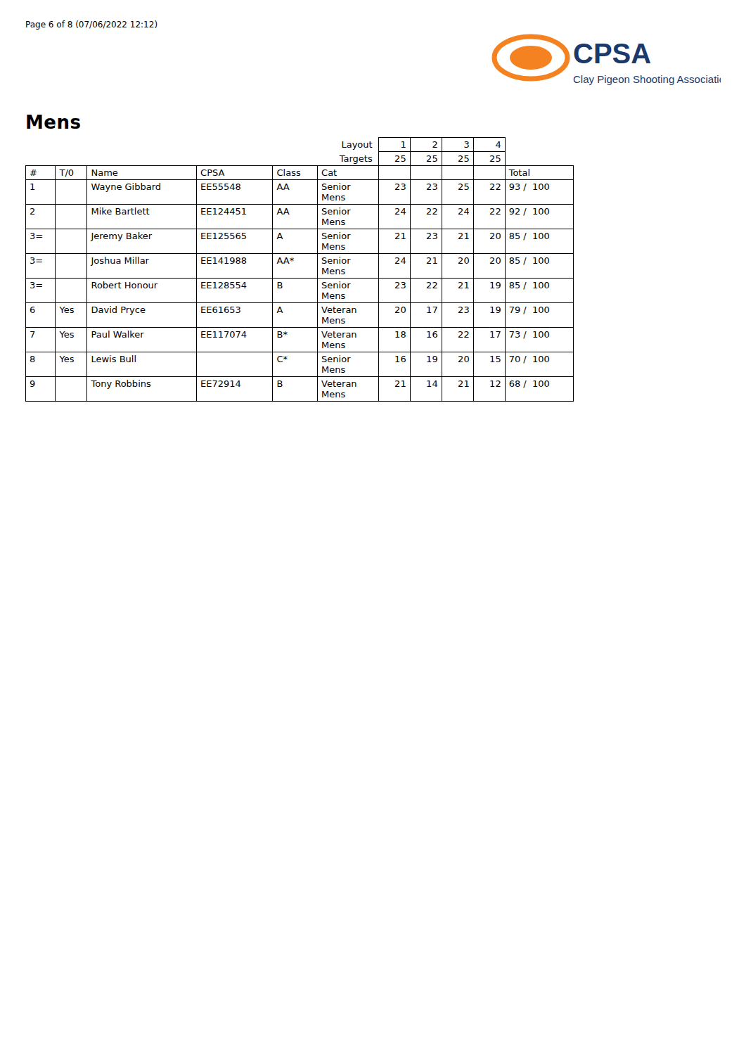Page 6 of 8 (07/06/2022 12:12)
Mens
| | | | | | Layout | 1 | 2 | 3 | 4 | |
| | | | | | Targets | 25 | 25 | 25 | 25 | |
| # | T/0 | Name | CPSA | Class | Cat | | | | | Total |
| 1 | | Wayne Gibbard | EE55548 | AA | Senior Mens | 23 | 23 | 25 | 22 | 93 / 100 |
| 2 | | Mike Bartlett | EE124451 | AA | Senior Mens | 24 | 22 | 24 | 22 | 92 / 100 |
| 3= | | Jeremy Baker | EE125565 | A | Senior Mens | 21 | 23 | 21 | 20 | 85 / 100 |
| 3= | | Joshua Millar | EE141988 | AA* | Senior Mens | 24 | 21 | 20 | 20 | 85 / 100 |
| 3= | | Robert Honour | EE128554 | B | Senior Mens | 23 | 22 | 21 | 19 | 85 / 100 |
| 6 | Yes | David Pryce | EE61653 | A | Veteran Mens | 20 | 17 | 23 | 19 | 79 / 100 |
| 7 | Yes | Paul Walker | EE117074 | B* | Veteran Mens | 18 | 16 | 22 | 17 | 73 / 100 |
| 8 | Yes | Lewis Bull | | C* | Senior Mens | 16 | 19 | 20 | 15 | 70 / 100 |
| 9 | | Tony Robbins | EE72914 | B | Veteran Mens | 21 | 14 | 21 | 12 | 68 / 100 |